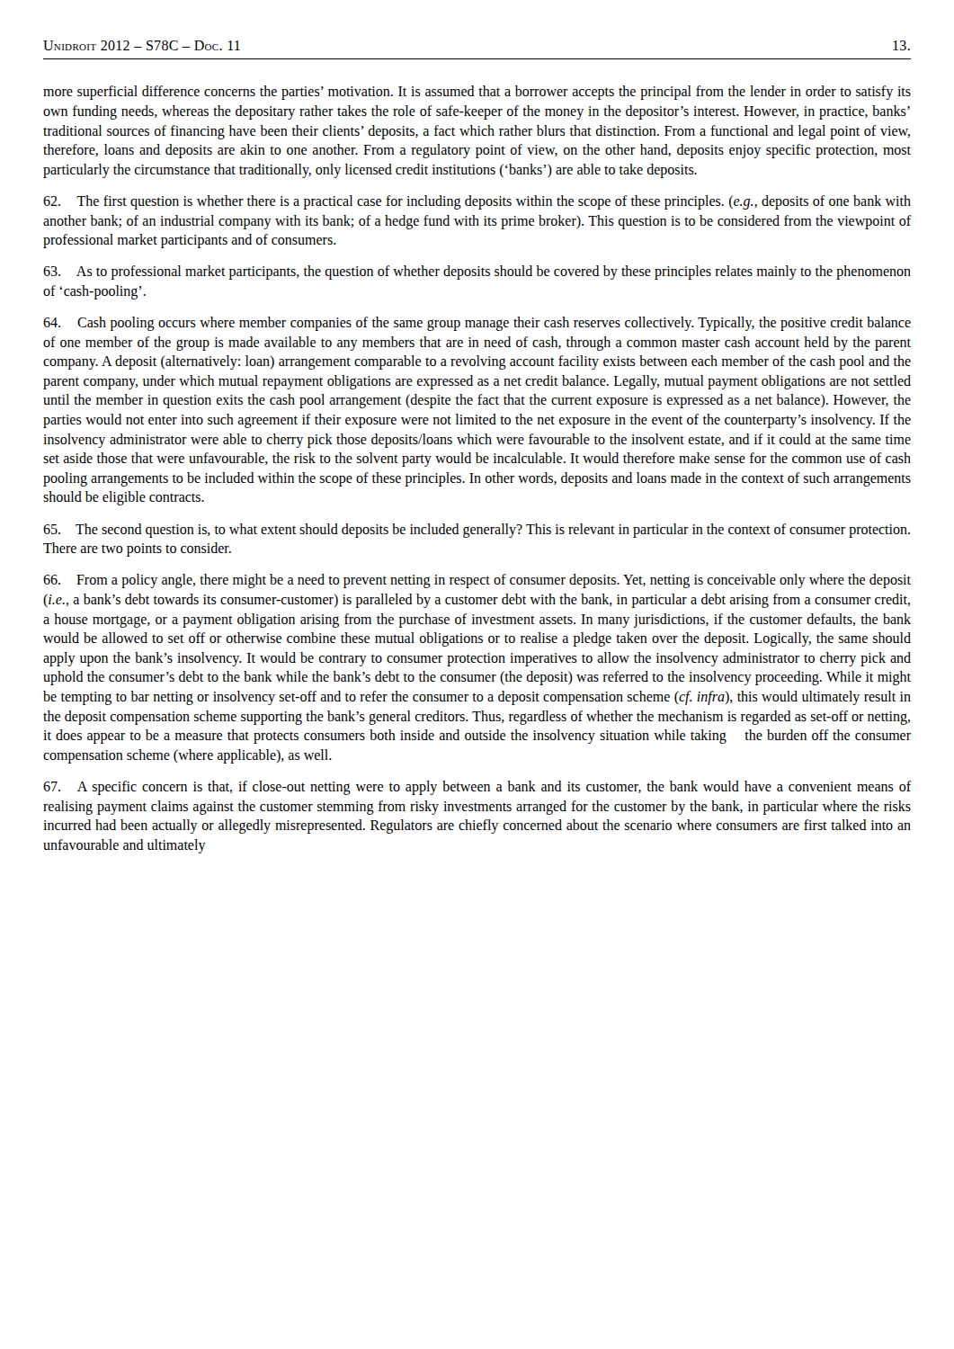Unidroit 2012 – S78C – Doc. 11 13.
more superficial difference concerns the parties’ motivation. It is assumed that a borrower accepts the principal from the lender in order to satisfy its own funding needs, whereas the depositary rather takes the role of safe-keeper of the money in the depositor’s interest. However, in practice, banks’ traditional sources of financing have been their clients’ deposits, a fact which rather blurs that distinction. From a functional and legal point of view, therefore, loans and deposits are akin to one another. From a regulatory point of view, on the other hand, deposits enjoy specific protection, most particularly the circumstance that traditionally, only licensed credit institutions (‘banks’) are able to take deposits.
62. The first question is whether there is a practical case for including deposits within the scope of these principles. (e.g., deposits of one bank with another bank; of an industrial company with its bank; of a hedge fund with its prime broker). This question is to be considered from the viewpoint of professional market participants and of consumers.
63. As to professional market participants, the question of whether deposits should be covered by these principles relates mainly to the phenomenon of ‘cash-pooling’.
64. Cash pooling occurs where member companies of the same group manage their cash reserves collectively. Typically, the positive credit balance of one member of the group is made available to any members that are in need of cash, through a common master cash account held by the parent company. A deposit (alternatively: loan) arrangement comparable to a revolving account facility exists between each member of the cash pool and the parent company, under which mutual repayment obligations are expressed as a net credit balance. Legally, mutual payment obligations are not settled until the member in question exits the cash pool arrangement (despite the fact that the current exposure is expressed as a net balance). However, the parties would not enter into such agreement if their exposure were not limited to the net exposure in the event of the counterparty’s insolvency. If the insolvency administrator were able to cherry pick those deposits/loans which were favourable to the insolvent estate, and if it could at the same time set aside those that were unfavourable, the risk to the solvent party would be incalculable. It would therefore make sense for the common use of cash pooling arrangements to be included within the scope of these principles. In other words, deposits and loans made in the context of such arrangements should be eligible contracts.
65. The second question is, to what extent should deposits be included generally? This is relevant in particular in the context of consumer protection. There are two points to consider.
66. From a policy angle, there might be a need to prevent netting in respect of consumer deposits. Yet, netting is conceivable only where the deposit (i.e., a bank’s debt towards its consumer-customer) is paralleled by a customer debt with the bank, in particular a debt arising from a consumer credit, a house mortgage, or a payment obligation arising from the purchase of investment assets. In many jurisdictions, if the customer defaults, the bank would be allowed to set off or otherwise combine these mutual obligations or to realise a pledge taken over the deposit. Logically, the same should apply upon the bank’s insolvency. It would be contrary to consumer protection imperatives to allow the insolvency administrator to cherry pick and uphold the consumer’s debt to the bank while the bank’s debt to the consumer (the deposit) was referred to the insolvency proceeding. While it might be tempting to bar netting or insolvency set-off and to refer the consumer to a deposit compensation scheme (cf. infra), this would ultimately result in the deposit compensation scheme supporting the bank’s general creditors. Thus, regardless of whether the mechanism is regarded as set-off or netting, it does appear to be a measure that protects consumers both inside and outside the insolvency situation while taking the burden off the consumer compensation scheme (where applicable), as well.
67. A specific concern is that, if close-out netting were to apply between a bank and its customer, the bank would have a convenient means of realising payment claims against the customer stemming from risky investments arranged for the customer by the bank, in particular where the risks incurred had been actually or allegedly misrepresented. Regulators are chiefly concerned about the scenario where consumers are first talked into an unfavourable and ultimately